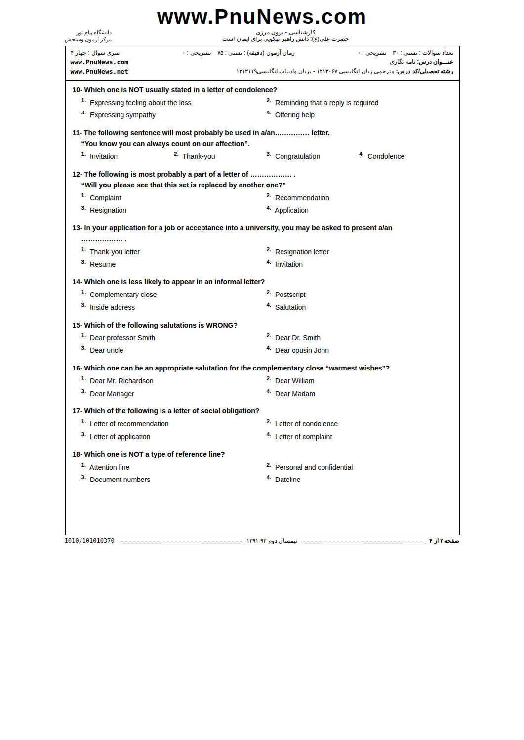www.PnuNews.com
دانشگاه پیام نور
مرکز آزمون وسنجش
کارشناسی - برون مرزی
حضرت علی(ع): دانش راهبر نیکویی برای ایمان است
تعداد سوالات : تستی : ۳۰ تشریحی : ۰ زمان آزمون (دقیقه) : تستی : ۷۵ تشریحی : ۰ سری سوال : چهار ۴
عنـــوان درس: نامه نگاری www.PnuNews.com
رشته تحصیلی/کد درس: مترجمی زبان انگلیسی ۱۲۱۲۰۶۷ - ،زبان وادبیات انگلیسی۱۲۱۲۱۱۹ www.PnuNews.net
10- Which one is NOT usually stated in a letter of condolence?
1. Expressing feeling about the loss
2. Reminding that a reply is required
3. Expressing sympathy
4. Offering help
11- The following sentence will most probably be used in a/an…………… letter.
“You know you can always count on our affection”.
1. Invitation
2. Thank-you
3. Congratulation
4. Condolence
12- The following is most probably a part of a letter of ……………… .
“Will you please see that this set is replaced by another one?”
1. Complaint
2. Recommendation
3. Resignation
4. Application
13- In your application for a job or acceptance into a university, you may be asked to present a/an
……………… .
1. Thank-you letter
2. Resignation letter
3. Resume
4. Invitation
14- Which one is less likely to appear in an informal letter?
1. Complementary close
2. Postscript
3. Inside address
4. Salutation
15- Which of the following salutations is WRONG?
1. Dear professor Smith
2. Dear Dr. Smith
3. Dear uncle
4. Dear cousin John
16- Which one can be an appropriate salutation for the complementary close “warmest wishes”?
1. Dear Mr. Richardson
2. Dear William
3. Dear Manager
4. Dear Madam
17- Which of the following is a letter of social obligation?
1. Letter of recommendation
2. Letter of condolence
3. Letter of application
4. Letter of complaint
18- Which one is NOT a type of reference line?
1. Attention line
2. Personal and confidential
3. Document numbers
4. Dateline
صفحه ۲ از ۴ نیمسال دوم ۹۲-۱۳۹۱ 1010/101010370